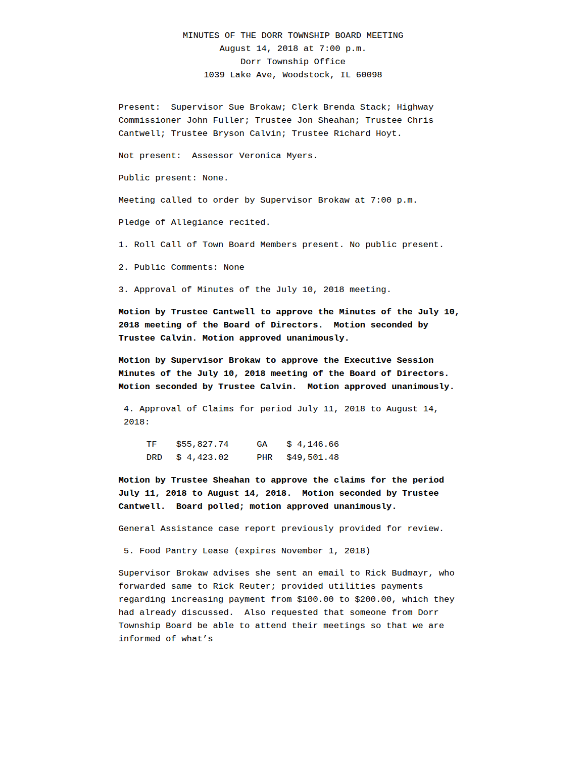MINUTES OF THE DORR TOWNSHIP BOARD MEETING
August 14, 2018 at 7:00 p.m.
Dorr Township Office
1039 Lake Ave, Woodstock, IL 60098
Present: Supervisor Sue Brokaw; Clerk Brenda Stack; Highway Commissioner John Fuller; Trustee Jon Sheahan; Trustee Chris Cantwell; Trustee Bryson Calvin; Trustee Richard Hoyt.
Not present: Assessor Veronica Myers.
Public present: None.
Meeting called to order by Supervisor Brokaw at 7:00 p.m.
Pledge of Allegiance recited.
1. Roll Call of Town Board Members present. No public present.
2. Public Comments: None
3. Approval of Minutes of the July 10, 2018 meeting.
Motion by Trustee Cantwell to approve the Minutes of the July 10, 2018 meeting of the Board of Directors. Motion seconded by Trustee Calvin. Motion approved unanimously.
Motion by Supervisor Brokaw to approve the Executive Session Minutes of the July 10, 2018 meeting of the Board of Directors. Motion seconded by Trustee Calvin. Motion approved unanimously.
4. Approval of Claims for period July 11, 2018 to August 14, 2018:
| TF | $55,827.74 | GA | $ 4,146.66 |
| DRD | $ 4,423.02 | PHR | $49,501.48 |
Motion by Trustee Sheahan to approve the claims for the period July 11, 2018 to August 14, 2018. Motion seconded by Trustee Cantwell. Board polled; motion approved unanimously.
General Assistance case report previously provided for review.
5. Food Pantry Lease (expires November 1, 2018)
Supervisor Brokaw advises she sent an email to Rick Budmayr, who forwarded same to Rick Reuter; provided utilities payments regarding increasing payment from $100.00 to $200.00, which they had already discussed. Also requested that someone from Dorr Township Board be able to attend their meetings so that we are informed of what’s